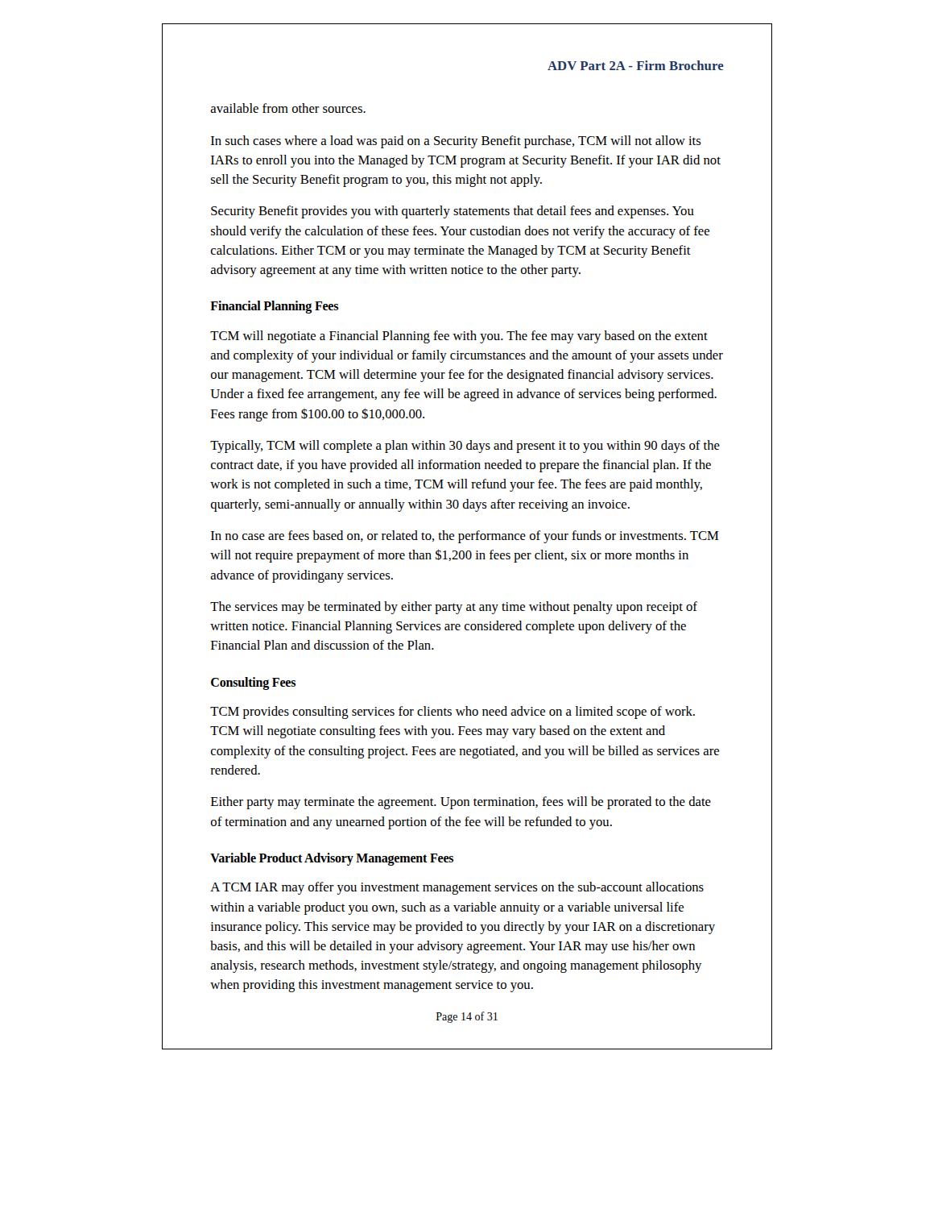ADV Part 2A - Firm Brochure
available from other sources.
In such cases where a load was paid on a Security Benefit purchase, TCM will not allow its IARs to enroll you into the Managed by TCM program at Security Benefit. If your IAR did not sell the Security Benefit program to you, this might not apply.
Security Benefit provides you with quarterly statements that detail fees and expenses. You should verify the calculation of these fees. Your custodian does not verify the accuracy of fee calculations. Either TCM or you may terminate the Managed by TCM at Security Benefit advisory agreement at any time with written notice to the other party.
Financial Planning Fees
TCM will negotiate a Financial Planning fee with you. The fee may vary based on the extent and complexity of your individual or family circumstances and the amount of your assets under our management. TCM will determine your fee for the designated financial advisory services. Under a fixed fee arrangement, any fee will be agreed in advance of services being performed. Fees range from $100.00 to $10,000.00.
Typically, TCM will complete a plan within 30 days and present it to you within 90 days of the contract date, if you have provided all information needed to prepare the financial plan. If the work is not completed in such a time, TCM will refund your fee. The fees are paid monthly, quarterly, semi-annually or annually within 30 days after receiving an invoice.
In no case are fees based on, or related to, the performance of your funds or investments. TCM will not require prepayment of more than $1,200 in fees per client, six or more months in advance of providingany services.
The services may be terminated by either party at any time without penalty upon receipt of written notice. Financial Planning Services are considered complete upon delivery of the Financial Plan and discussion of the Plan.
Consulting Fees
TCM provides consulting services for clients who need advice on a limited scope of work. TCM will negotiate consulting fees with you. Fees may vary based on the extent and complexity of the consulting project. Fees are negotiated, and you will be billed as services are rendered.
Either party may terminate the agreement. Upon termination, fees will be prorated to the date of termination and any unearned portion of the fee will be refunded to you.
Variable Product Advisory Management Fees
A TCM IAR may offer you investment management services on the sub-account allocations within a variable product you own, such as a variable annuity or a variable universal life insurance policy. This service may be provided to you directly by your IAR on a discretionary basis, and this will be detailed in your advisory agreement. Your IAR may use his/her own analysis, research methods, investment style/strategy, and ongoing management philosophy when providing this investment management service to you.
Page 14 of 31